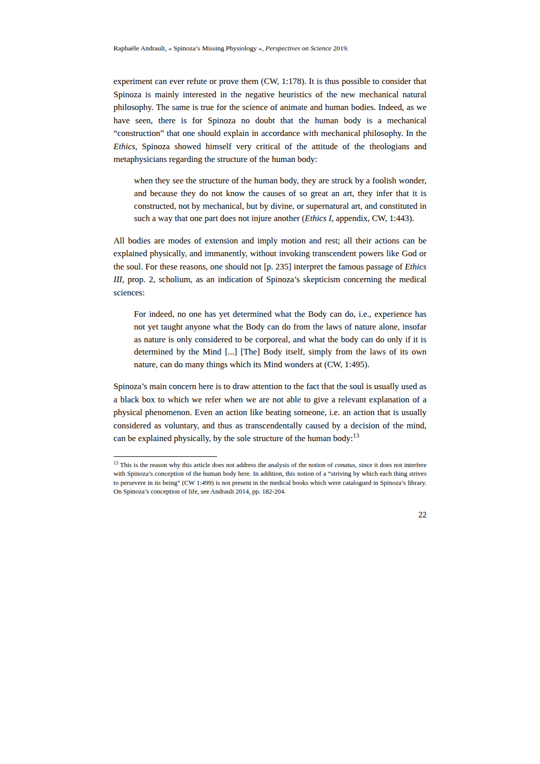Raphaële Andrault, « Spinoza’s Missing Physiology », Perspectives on Science 2019.
experiment can ever refute or prove them (CW, 1:178). It is thus possible to consider that Spinoza is mainly interested in the negative heuristics of the new mechanical natural philosophy. The same is true for the science of animate and human bodies. Indeed, as we have seen, there is for Spinoza no doubt that the human body is a mechanical “construction” that one should explain in accordance with mechanical philosophy. In the Ethics, Spinoza showed himself very critical of the attitude of the theologians and metaphysicians regarding the structure of the human body:
when they see the structure of the human body, they are struck by a foolish wonder, and because they do not know the causes of so great an art, they infer that it is constructed, not by mechanical, but by divine, or supernatural art, and constituted in such a way that one part does not injure another (Ethics I, appendix, CW, 1:443).
All bodies are modes of extension and imply motion and rest; all their actions can be explained physically, and immanently, without invoking transcendent powers like God or the soul. For these reasons, one should not [p. 235] interpret the famous passage of Ethics III, prop. 2, scholium, as an indication of Spinoza’s skepticism concerning the medical sciences:
For indeed, no one has yet determined what the Body can do, i.e., experience has not yet taught anyone what the Body can do from the laws of nature alone, insofar as nature is only considered to be corporeal, and what the body can do only if it is determined by the Mind [...] [The] Body itself, simply from the laws of its own nature, can do many things which its Mind wonders at (CW, 1:495).
Spinoza’s main concern here is to draw attention to the fact that the soul is usually used as a black box to which we refer when we are not able to give a relevant explanation of a physical phenomenon. Even an action like beating someone, i.e. an action that is usually considered as voluntary, and thus as transcendentally caused by a decision of the mind, can be explained physically, by the sole structure of the human body:13
13 This is the reason why this article does not address the analysis of the notion of conatus, since it does not interfere with Spinoza’s conception of the human body here. In addition, this notion of a “striving by which each thing strives to persevere in its being” (CW 1:499) is not present in the medical books which were catalogued in Spinoza’s library. On Spinoza’s conception of life, see Andrault 2014, pp. 182-204.
22